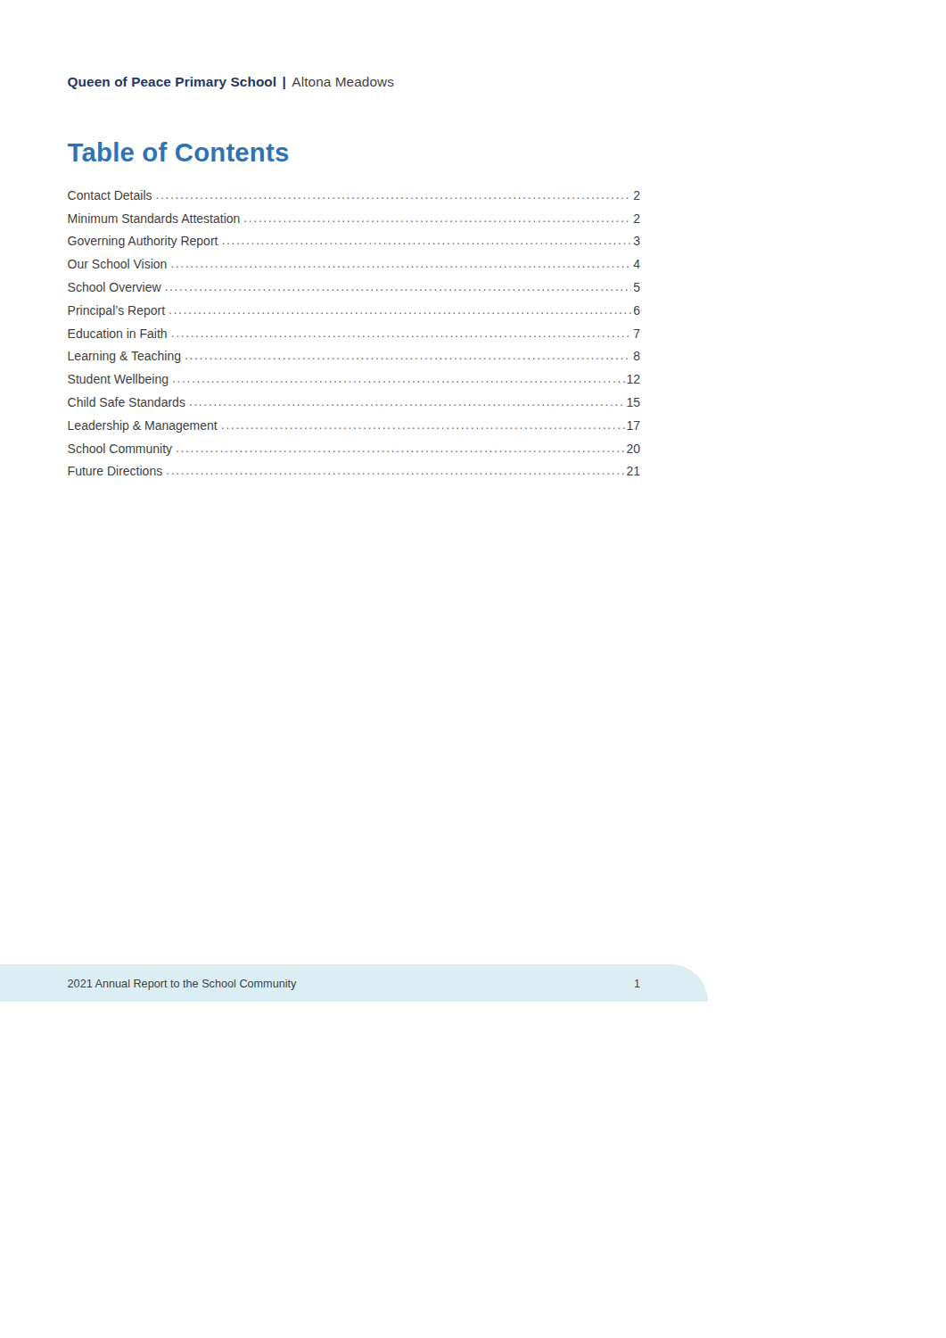Queen of Peace Primary School | Altona Meadows
Table of Contents
Contact Details........................................................................................................................................... 2
Minimum Standards Attestation................................................................................................................. 2
Governing Authority Report....................................................................................................................... 3
Our School Vision....................................................................................................................................... 4
School Overview......................................................................................................................................... 5
Principal’s Report......................................................................................................................................... 6
Education in Faith....................................................................................................................................... 7
Learning & Teaching................................................................................................................................... 8
Student Wellbeing..................................................................................................................................... 12
Child Safe Standards................................................................................................................................. 15
Leadership & Management....................................................................................................................... 17
School Community................................................................................................................................... 20
Future Directions..................................................................................................................................... 21
2021 Annual Report to the School Community
1